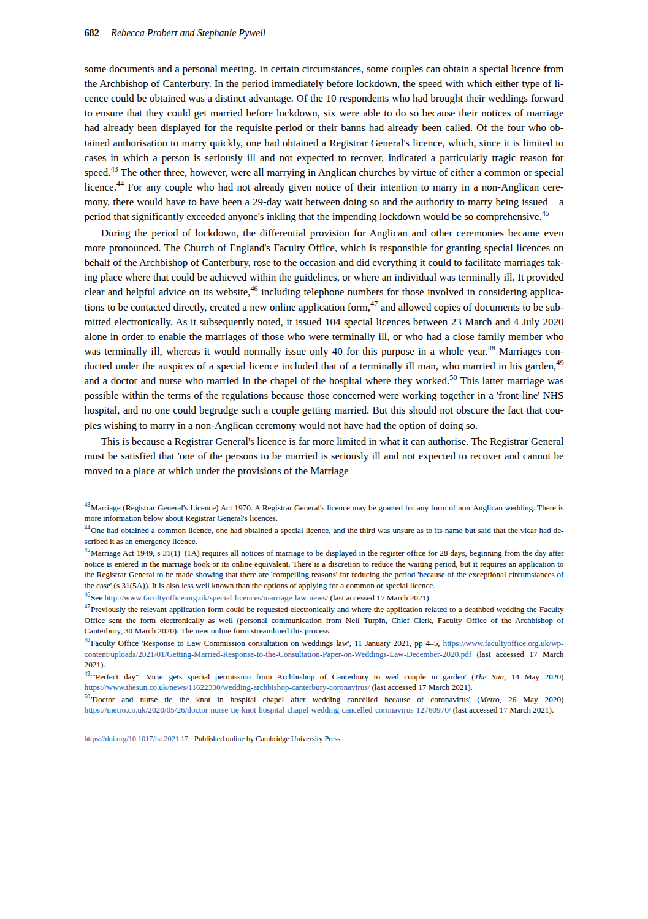682 Rebecca Probert and Stephanie Pywell
some documents and a personal meeting. In certain circumstances, some couples can obtain a special licence from the Archbishop of Canterbury. In the period immediately before lockdown, the speed with which either type of licence could be obtained was a distinct advantage. Of the 10 respondents who had brought their weddings forward to ensure that they could get married before lockdown, six were able to do so because their notices of marriage had already been displayed for the requisite period or their banns had already been called. Of the four who obtained authorisation to marry quickly, one had obtained a Registrar General's licence, which, since it is limited to cases in which a person is seriously ill and not expected to recover, indicated a particularly tragic reason for speed.43 The other three, however, were all marrying in Anglican churches by virtue of either a common or special licence.44 For any couple who had not already given notice of their intention to marry in a non-Anglican ceremony, there would have to have been a 29-day wait between doing so and the authority to marry being issued – a period that significantly exceeded anyone's inkling that the impending lockdown would be so comprehensive.45
During the period of lockdown, the differential provision for Anglican and other ceremonies became even more pronounced. The Church of England's Faculty Office, which is responsible for granting special licences on behalf of the Archbishop of Canterbury, rose to the occasion and did everything it could to facilitate marriages taking place where that could be achieved within the guidelines, or where an individual was terminally ill. It provided clear and helpful advice on its website,46 including telephone numbers for those involved in considering applications to be contacted directly, created a new online application form,47 and allowed copies of documents to be submitted electronically. As it subsequently noted, it issued 104 special licences between 23 March and 4 July 2020 alone in order to enable the marriages of those who were terminally ill, or who had a close family member who was terminally ill, whereas it would normally issue only 40 for this purpose in a whole year.48 Marriages conducted under the auspices of a special licence included that of a terminally ill man, who married in his garden,49 and a doctor and nurse who married in the chapel of the hospital where they worked.50 This latter marriage was possible within the terms of the regulations because those concerned were working together in a 'front-line' NHS hospital, and no one could begrudge such a couple getting married. But this should not obscure the fact that couples wishing to marry in a non-Anglican ceremony would not have had the option of doing so.
This is because a Registrar General's licence is far more limited in what it can authorise. The Registrar General must be satisfied that 'one of the persons to be married is seriously ill and not expected to recover and cannot be moved to a place at which under the provisions of the Marriage
43Marriage (Registrar General's Licence) Act 1970. A Registrar General's licence may be granted for any form of non-Anglican wedding. There is more information below about Registrar General's licences.
44One had obtained a common licence, one had obtained a special licence, and the third was unsure as to its name but said that the vicar had described it as an emergency licence.
45Marriage Act 1949, s 31(1)–(1A) requires all notices of marriage to be displayed in the register office for 28 days, beginning from the day after notice is entered in the marriage book or its online equivalent. There is a discretion to reduce the waiting period, but it requires an application to the Registrar General to be made showing that there are 'compelling reasons' for reducing the period 'because of the exceptional circumstances of the case' (s 31(5A)). It is also less well known than the options of applying for a common or special licence.
46See http://www.facultyoffice.org.uk/special-licences/marriage-law-news/ (last accessed 17 March 2021).
47Previously the relevant application form could be requested electronically and where the application related to a deathbed wedding the Faculty Office sent the form electronically as well (personal communication from Neil Turpin, Chief Clerk, Faculty Office of the Archbishop of Canterbury, 30 March 2020). The new online form streamlined this process.
48Faculty Office 'Response to Law Commission consultation on weddings law', 11 January 2021, pp 4–5, https://www.facultyoffice.org.uk/wp-content/uploads/2021/01/Getting-Married-Response-to-the-Consultation-Paper-on-Weddings-Law-December-2020.pdf (last accessed 17 March 2021).
49'"Perfect day": Vicar gets special permission from Archbishop of Canterbury to wed couple in garden' (The Sun, 14 May 2020) https://www.thesun.co.uk/news/11622330/wedding-archbishop-canterbury-coronavirus/ (last accessed 17 March 2021).
50'Doctor and nurse tie the knot in hospital chapel after wedding cancelled because of coronavirus' (Metro, 26 May 2020) https://metro.co.uk/2020/05/26/doctor-nurse-tie-knot-hospital-chapel-wedding-cancelled-coronavirus-12760970/ (last accessed 17 March 2021).
https://doi.org/10.1017/lst.2021.17 Published online by Cambridge University Press